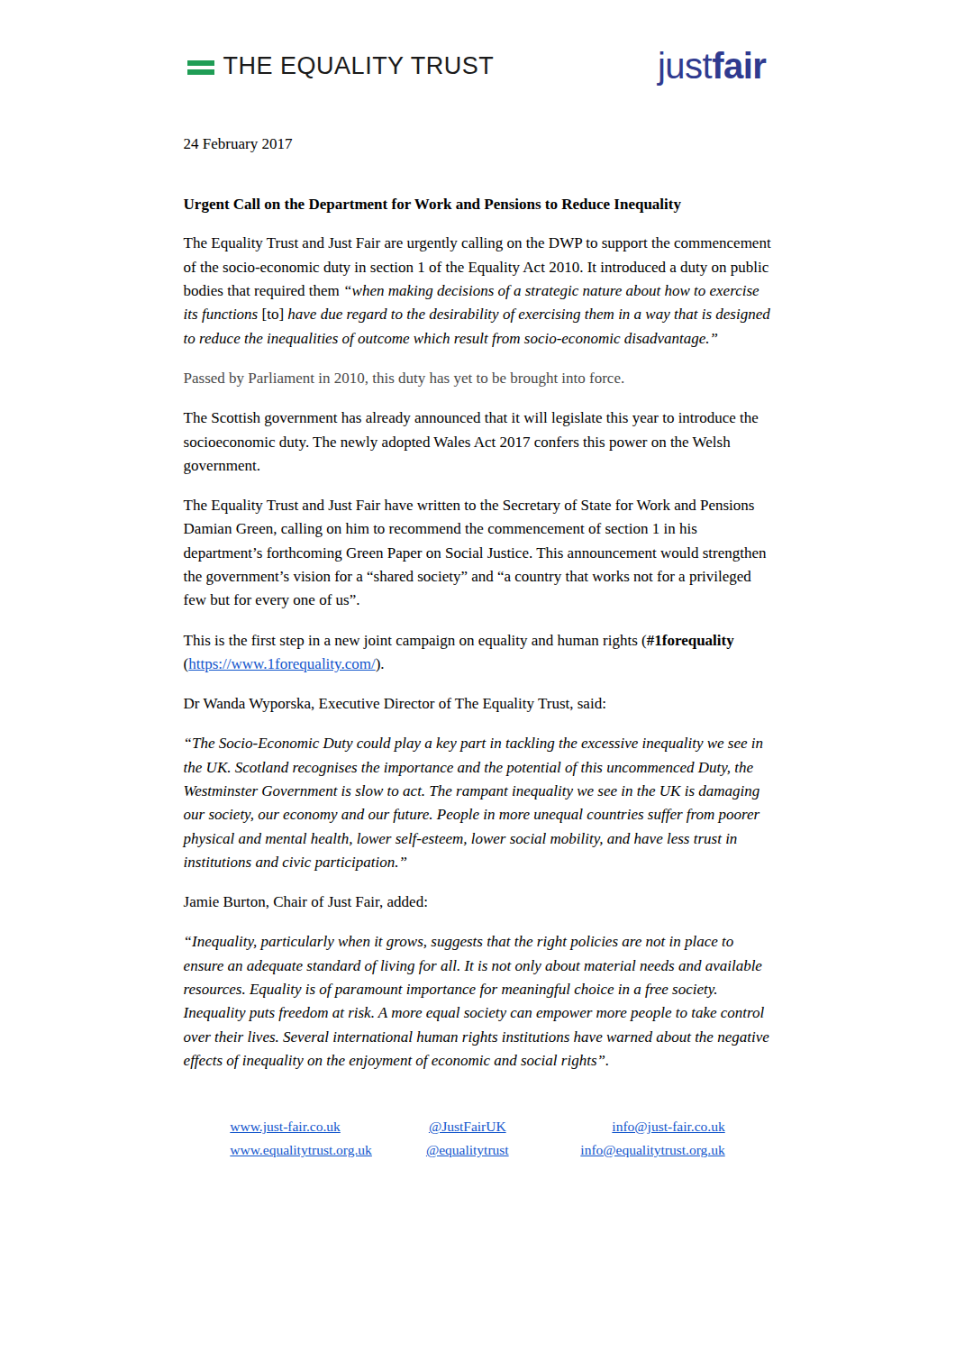THE EQUALITY TRUST
just fair
24 February 2017
Urgent Call on the Department for Work and Pensions to Reduce Inequality
The Equality Trust and Just Fair are urgently calling on the DWP to support the commencement of the socio-economic duty in section 1 of the Equality Act 2010. It introduced a duty on public bodies that required them “when making decisions of a strategic nature about how to exercise its functions [to] have due regard to the desirability of exercising them in a way that is designed to reduce the inequalities of outcome which result from socio-economic disadvantage.”
Passed by Parliament in 2010, this duty has yet to be brought into force.
The Scottish government has already announced that it will legislate this year to introduce the socioeconomic duty. The newly adopted Wales Act 2017 confers this power on the Welsh government.
The Equality Trust and Just Fair have written to the Secretary of State for Work and Pensions Damian Green, calling on him to recommend the commencement of section 1 in his department’s forthcoming Green Paper on Social Justice. This announcement would strengthen the government’s vision for a “shared society” and “a country that works not for a privileged few but for every one of us”.
This is the first step in a new joint campaign on equality and human rights (#1forequality (https://www.1forequality.com/).
Dr Wanda Wyporska, Executive Director of The Equality Trust, said:
“The Socio-Economic Duty could play a key part in tackling the excessive inequality we see in the UK. Scotland recognises the importance and the potential of this uncommenced Duty, the Westminster Government is slow to act. The rampant inequality we see in the UK is damaging our society, our economy and our future. People in more unequal countries suffer from poorer physical and mental health, lower self-esteem, lower social mobility, and have less trust in institutions and civic participation.”
Jamie Burton, Chair of Just Fair, added:
“Inequality, particularly when it grows, suggests that the right policies are not in place to ensure an adequate standard of living for all. It is not only about material needs and available resources. Equality is of paramount importance for meaningful choice in a free society. Inequality puts freedom at risk. A more equal society can empower more people to take control over their lives. Several international human rights institutions have warned about the negative effects of inequality on the enjoyment of economic and social rights”.
| www.just-fair.co.uk | @JustFairUK | info@just-fair.co.uk |
| www.equalitytrust.org.uk | @equalitytrust | info@equalitytrust.org.uk |